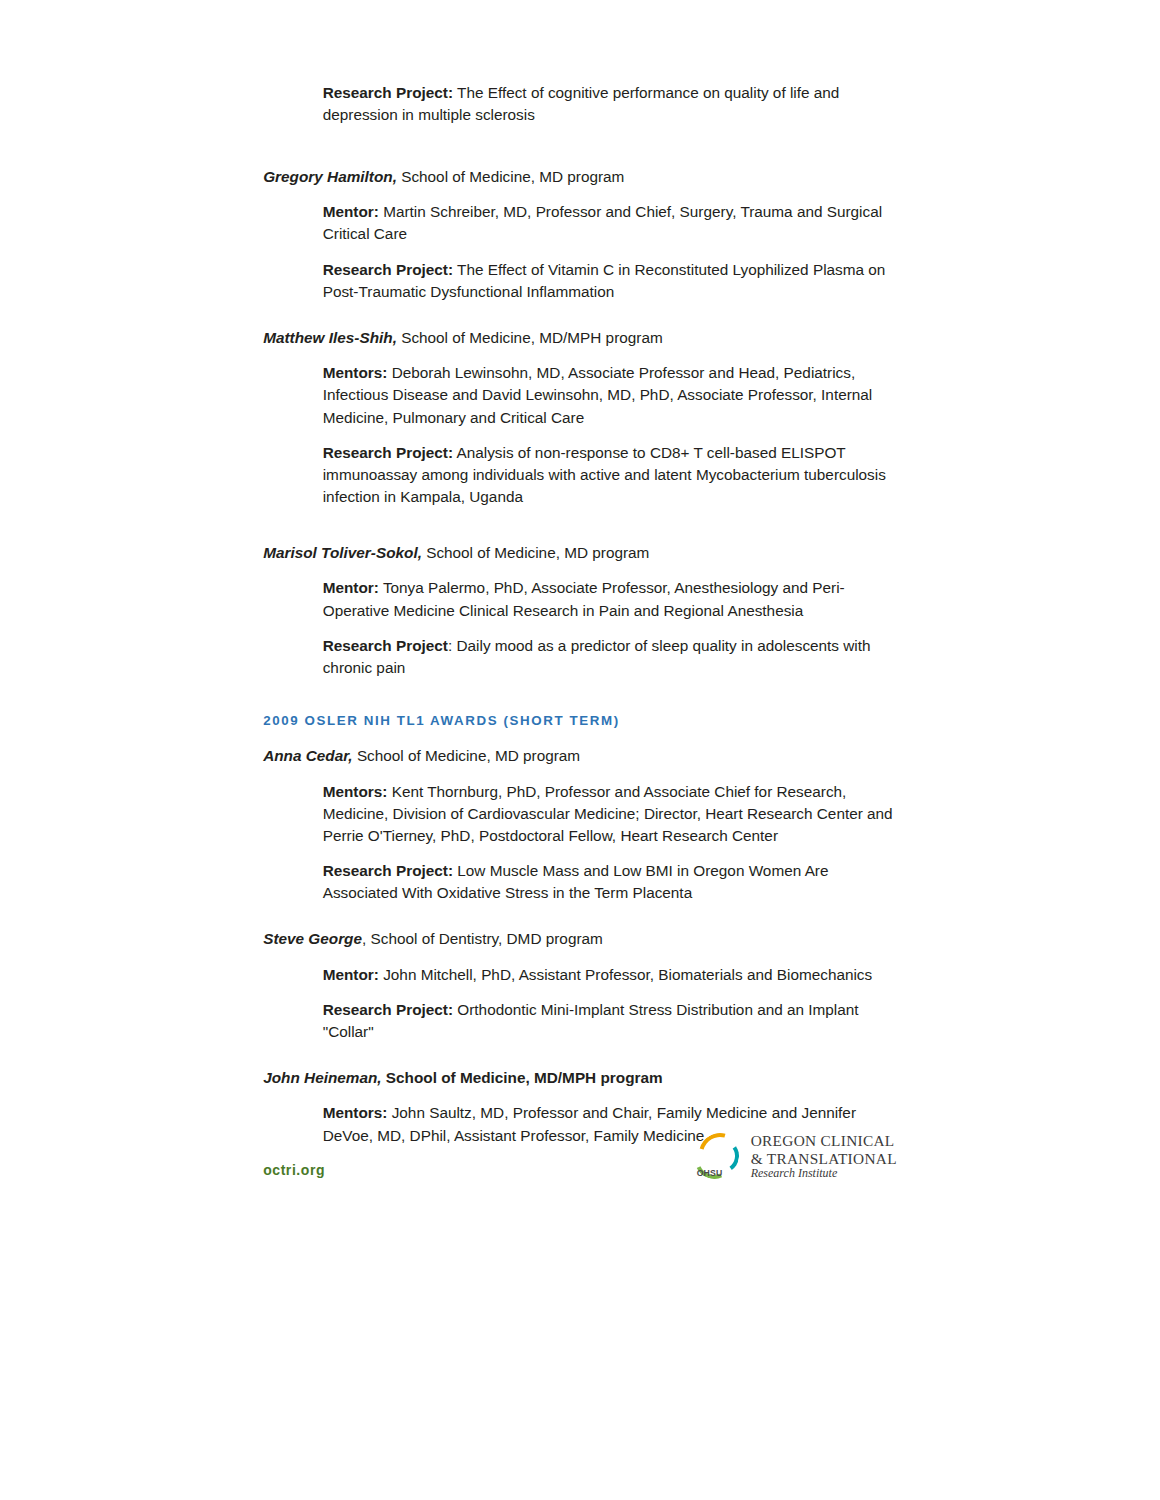Research Project: The Effect of cognitive performance on quality of life and depression in multiple sclerosis
Gregory Hamilton, School of Medicine, MD program
Mentor: Martin Schreiber, MD, Professor and Chief, Surgery, Trauma and Surgical Critical Care
Research Project: The Effect of Vitamin C in Reconstituted Lyophilized Plasma on Post-Traumatic Dysfunctional Inflammation
Matthew Iles-Shih, School of Medicine, MD/MPH program
Mentors: Deborah Lewinsohn, MD, Associate Professor and Head, Pediatrics, Infectious Disease and David Lewinsohn, MD, PhD, Associate Professor, Internal Medicine, Pulmonary and Critical Care
Research Project: Analysis of non-response to CD8+ T cell-based ELISPOT immunoassay among individuals with active and latent Mycobacterium tuberculosis infection in Kampala, Uganda
Marisol Toliver-Sokol, School of Medicine, MD program
Mentor: Tonya Palermo, PhD, Associate Professor, Anesthesiology and Peri-Operative Medicine Clinical Research in Pain and Regional Anesthesia
Research Project: Daily mood as a predictor of sleep quality in adolescents with chronic pain
2009 Osler NIH TL1 Awards (Short Term)
Anna Cedar, School of Medicine, MD program
Mentors: Kent Thornburg, PhD, Professor and Associate Chief for Research, Medicine, Division of Cardiovascular Medicine; Director, Heart Research Center and Perrie O'Tierney, PhD, Postdoctoral Fellow, Heart Research Center
Research Project: Low Muscle Mass and Low BMI in Oregon Women Are Associated With Oxidative Stress in the Term Placenta
Steve George, School of Dentistry, DMD program
Mentor: John Mitchell, PhD, Assistant Professor, Biomaterials and Biomechanics
Research Project: Orthodontic Mini-Implant Stress Distribution and an Implant "Collar"
John Heineman, School of Medicine, MD/MPH program
Mentors: John Saultz, MD, Professor and Chair, Family Medicine and Jennifer DeVoe, MD, DPhil, Assistant Professor, Family Medicine
octri.org
OHSU
OREGON CLINICAL
& TRANSLATIONAL
Research Institute